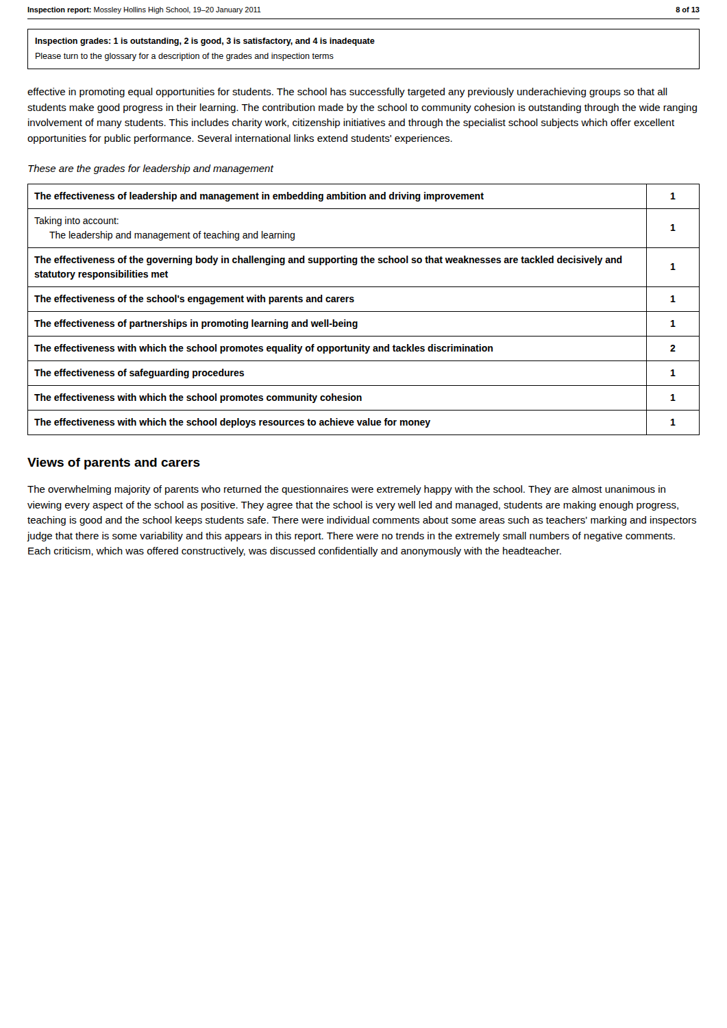Inspection report: Mossley Hollins High School, 19–20 January 2011
8 of 13
Inspection grades: 1 is outstanding, 2 is good, 3 is satisfactory, and 4 is inadequate
Please turn to the glossary for a description of the grades and inspection terms
effective in promoting equal opportunities for students. The school has successfully targeted any previously underachieving groups so that all students make good progress in their learning. The contribution made by the school to community cohesion is outstanding through the wide ranging involvement of many students. This includes charity work, citizenship initiatives and through the specialist school subjects which offer excellent opportunities for public performance. Several international links extend students' experiences.
These are the grades for leadership and management
| The effectiveness of leadership and management in embedding ambition and driving improvement | 1 |
| Taking into account: The leadership and management of teaching and learning | 1 |
| The effectiveness of the governing body in challenging and supporting the school so that weaknesses are tackled decisively and statutory responsibilities met | 1 |
| The effectiveness of the school's engagement with parents and carers | 1 |
| The effectiveness of partnerships in promoting learning and well-being | 1 |
| The effectiveness with which the school promotes equality of opportunity and tackles discrimination | 2 |
| The effectiveness of safeguarding procedures | 1 |
| The effectiveness with which the school promotes community cohesion | 1 |
| The effectiveness with which the school deploys resources to achieve value for money | 1 |
Views of parents and carers
The overwhelming majority of parents who returned the questionnaires were extremely happy with the school. They are almost unanimous in viewing every aspect of the school as positive. They agree that the school is very well led and managed, students are making enough progress, teaching is good and the school keeps students safe. There were individual comments about some areas such as teachers' marking and inspectors judge that there is some variability and this appears in this report. There were no trends in the extremely small numbers of negative comments. Each criticism, which was offered constructively, was discussed confidentially and anonymously with the headteacher.